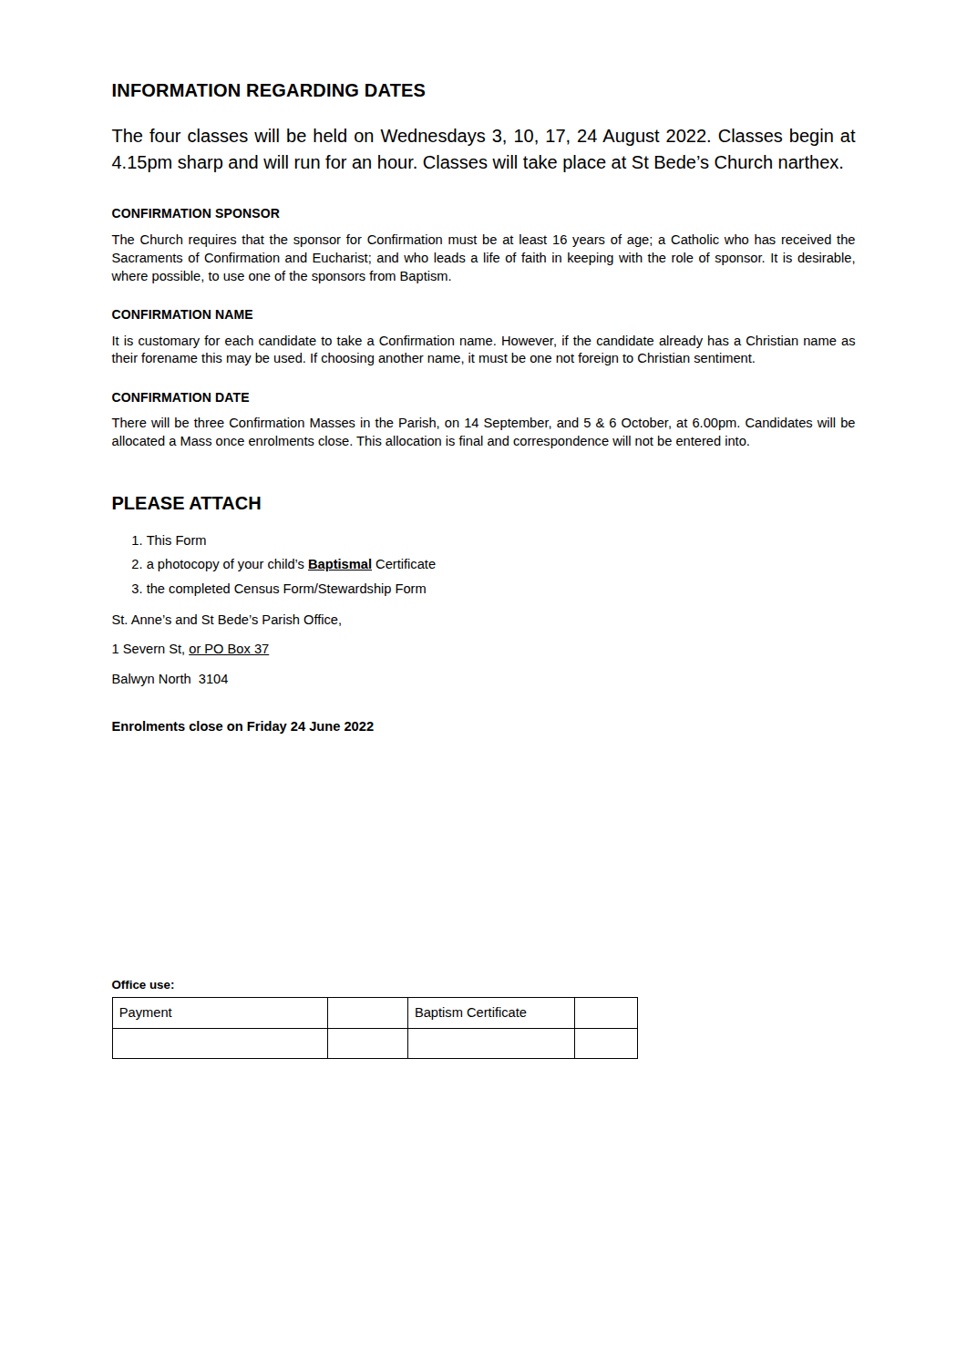INFORMATION REGARDING DATES
The four classes will be held on Wednesdays 3, 10, 17, 24 August 2022. Classes begin at 4.15pm sharp and will run for an hour. Classes will take place at St Bede’s Church narthex.
CONFIRMATION SPONSOR
The Church requires that the sponsor for Confirmation must be at least 16 years of age; a Catholic who has received the Sacraments of Confirmation and Eucharist; and who leads a life of faith in keeping with the role of sponsor. It is desirable, where possible, to use one of the sponsors from Baptism.
CONFIRMATION NAME
It is customary for each candidate to take a Confirmation name. However, if the candidate already has a Christian name as their forename this may be used. If choosing another name, it must be one not foreign to Christian sentiment.
CONFIRMATION DATE
There will be three Confirmation Masses in the Parish, on 14 September, and 5 & 6 October, at 6.00pm. Candidates will be allocated a Mass once enrolments close. This allocation is final and correspondence will not be entered into.
PLEASE ATTACH
This Form
a photocopy of your child’s Baptismal Certificate
the completed Census Form/Stewardship Form
St. Anne’s and St Bede’s Parish Office,
1 Severn St, or PO Box 37
Balwyn North 3104
Enrolments close on Friday 24 June 2022
Office use:
| Payment | | Baptism Certificate | |